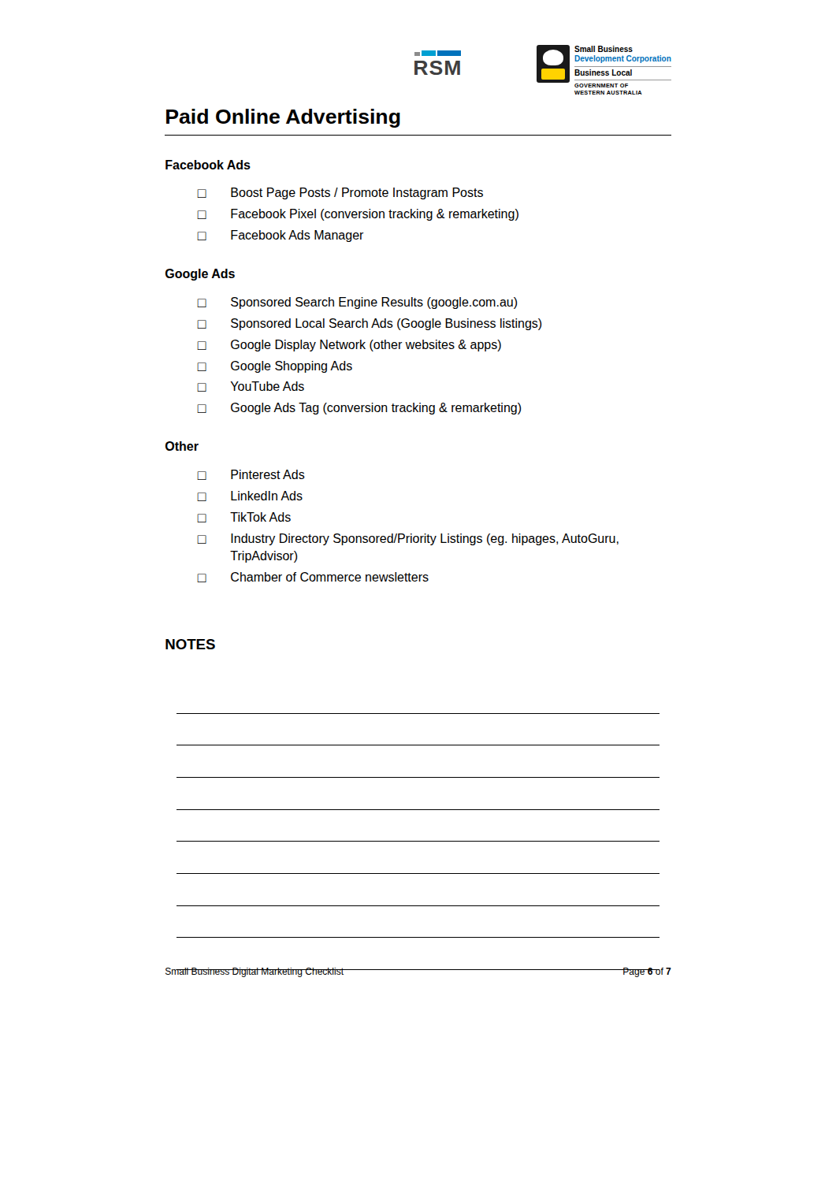RSM
Small Business
Development Corporation
Business Local
GOVERNMENT OF
WESTERN AUSTRALIA
Paid Online Advertising
Facebook Ads
Boost Page Posts / Promote Instagram Posts
Facebook Pixel (conversion tracking & remarketing)
Facebook Ads Manager
Google Ads
Sponsored Search Engine Results (google.com.au)
Sponsored Local Search Ads (Google Business listings)
Google Display Network (other websites & apps)
Google Shopping Ads
YouTube Ads
Google Ads Tag (conversion tracking & remarketing)
Other
Pinterest Ads
LinkedIn Ads
TikTok Ads
Industry Directory Sponsored/Priority Listings (eg. hipages, AutoGuru, TripAdvisor)
Chamber of Commerce newsletters
NOTES
Small Business Digital Marketing Checklist Page 6 of 7